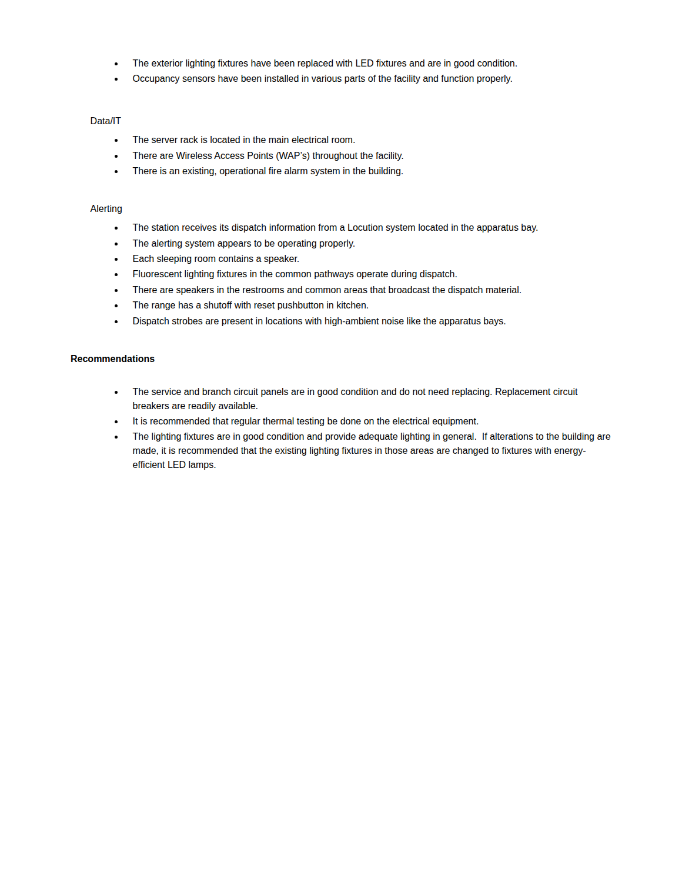The exterior lighting fixtures have been replaced with LED fixtures and are in good condition.
Occupancy sensors have been installed in various parts of the facility and function properly.
Data/IT
The server rack is located in the main electrical room.
There are Wireless Access Points (WAP’s) throughout the facility.
There is an existing, operational fire alarm system in the building.
Alerting
The station receives its dispatch information from a Locution system located in the apparatus bay.
The alerting system appears to be operating properly.
Each sleeping room contains a speaker.
Fluorescent lighting fixtures in the common pathways operate during dispatch.
There are speakers in the restrooms and common areas that broadcast the dispatch material.
The range has a shutoff with reset pushbutton in kitchen.
Dispatch strobes are present in locations with high-ambient noise like the apparatus bays.
Recommendations
The service and branch circuit panels are in good condition and do not need replacing. Replacement circuit breakers are readily available.
It is recommended that regular thermal testing be done on the electrical equipment.
The lighting fixtures are in good condition and provide adequate lighting in general. If alterations to the building are made, it is recommended that the existing lighting fixtures in those areas are changed to fixtures with energy-efficient LED lamps.